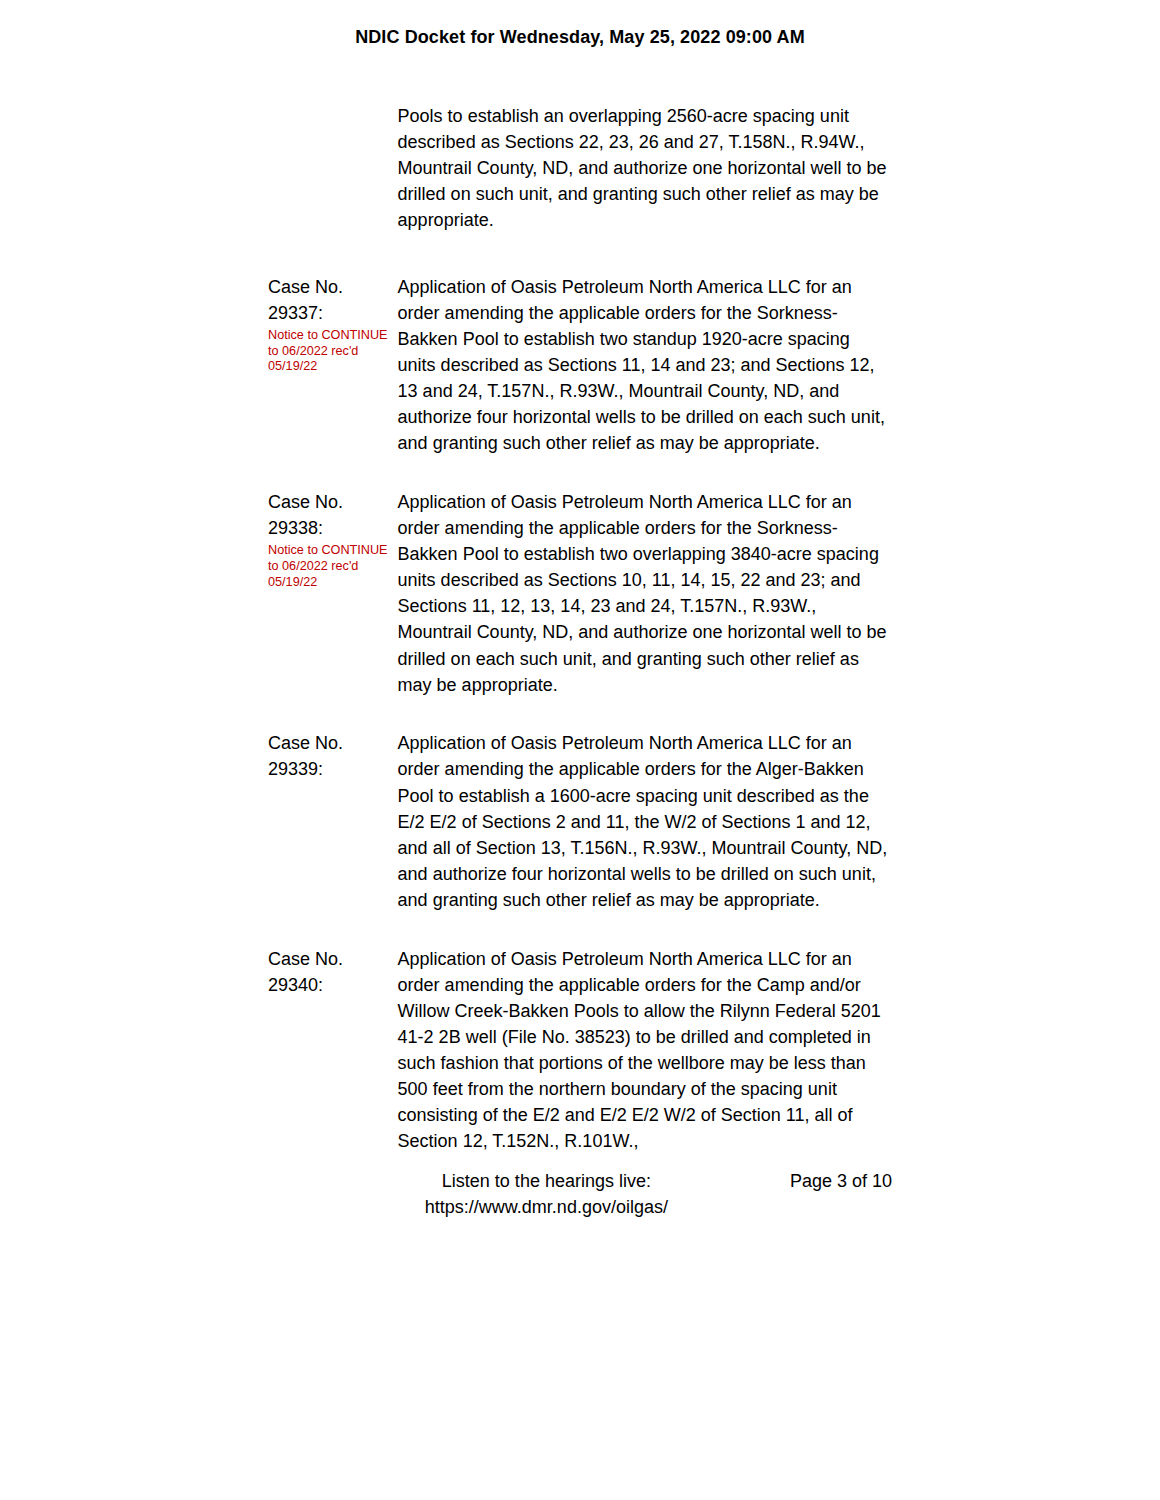NDIC Docket for Wednesday, May 25, 2022 09:00 AM
Pools to establish an overlapping 2560-acre spacing unit described as Sections 22, 23, 26 and 27, T.158N., R.94W., Mountrail County, ND, and authorize one horizontal well to be drilled on such unit, and granting such other relief as may be appropriate.
| Case No. 29337: Notice to CONTINUE to 06/2022 rec'd 05/19/22 | Application of Oasis Petroleum North America LLC for an order amending the applicable orders for the Sorkness-Bakken Pool to establish two standup 1920-acre spacing units described as Sections 11, 14 and 23; and Sections 12, 13 and 24, T.157N., R.93W., Mountrail County, ND, and authorize four horizontal wells to be drilled on each such unit, and granting such other relief as may be appropriate. |
| Case No. 29338: Notice to CONTINUE to 06/2022 rec'd 05/19/22 | Application of Oasis Petroleum North America LLC for an order amending the applicable orders for the Sorkness-Bakken Pool to establish two overlapping 3840-acre spacing units described as Sections 10, 11, 14, 15, 22 and 23; and Sections 11, 12, 13, 14, 23 and 24, T.157N., R.93W., Mountrail County, ND, and authorize one horizontal well to be drilled on each such unit, and granting such other relief as may be appropriate. |
| Case No. 29339: | Application of Oasis Petroleum North America LLC for an order amending the applicable orders for the Alger-Bakken Pool to establish a 1600-acre spacing unit described as the E/2 E/2 of Sections 2 and 11, the W/2 of Sections 1 and 12, and all of Section 13, T.156N., R.93W., Mountrail County, ND, and authorize four horizontal wells to be drilled on such unit, and granting such other relief as may be appropriate. |
| Case No. 29340: | Application of Oasis Petroleum North America LLC for an order amending the applicable orders for the Camp and/or Willow Creek-Bakken Pools to allow the Rilynn Federal 5201 41-2 2B well (File No. 38523) to be drilled and completed in such fashion that portions of the wellbore may be less than 500 feet from the northern boundary of the spacing unit consisting of the E/2 and E/2 E/2 W/2 of Section 11, all of Section 12, T.152N., R.101W., |
Listen to the hearings live:
https://www.dmr.nd.gov/oilgas/
Page 3 of 10